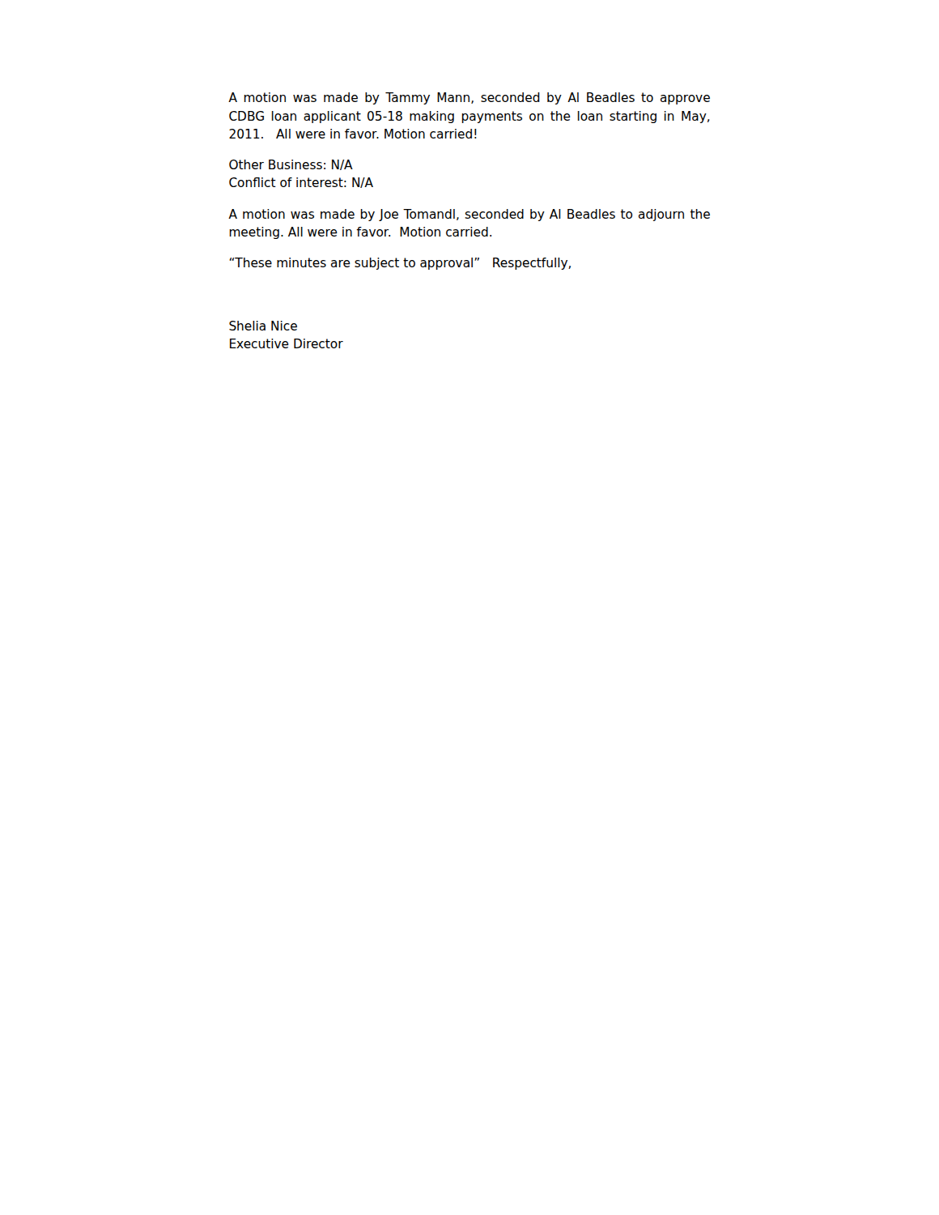A motion was made by Tammy Mann, seconded by Al Beadles to approve CDBG loan applicant 05-18 making payments on the loan starting in May, 2011. All were in favor. Motion carried!
Other Business: N/A
Conflict of interest: N/A
A motion was made by Joe Tomandl, seconded by Al Beadles to adjourn the meeting. All were in favor. Motion carried.
“These minutes are subject to approval” Respectfully,
Shelia Nice
Executive Director